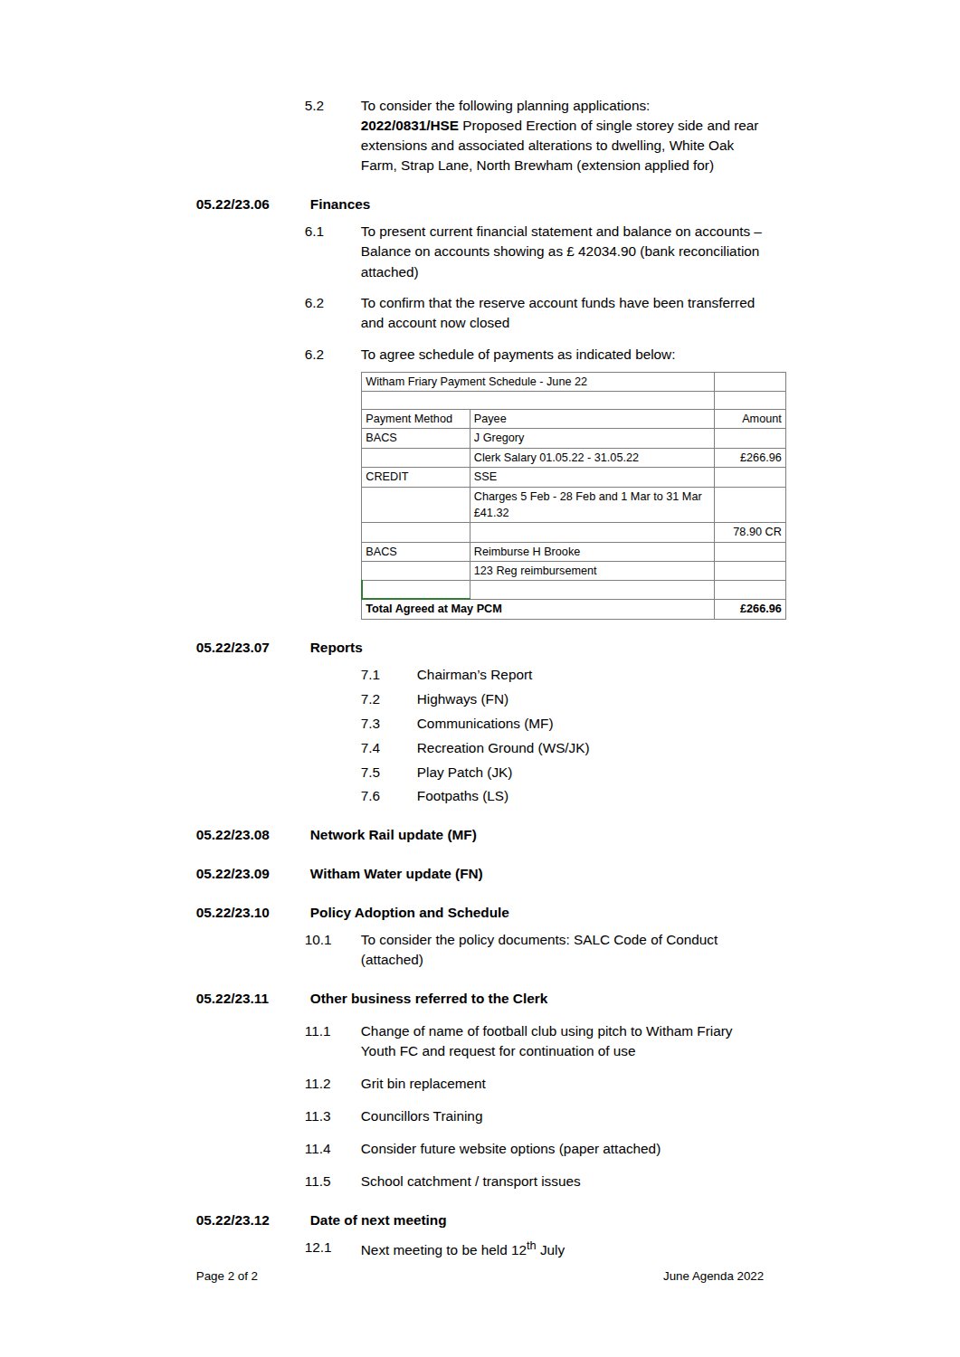5.2
To consider the following planning applications:
2022/0831/HSE Proposed Erection of single storey side and rear extensions and associated alterations to dwelling, White Oak Farm, Strap Lane, North Brewham (extension applied for)
05.22/23.06
Finances
6.1
To present current financial statement and balance on accounts – Balance on accounts showing as £ 42034.90 (bank reconciliation attached)
6.2
To confirm that the reserve account funds have been transferred and account now closed
6.2
To agree schedule of payments as indicated below:
| Witham Friary Payment Schedule - June 22 | |
| Payment Method | Payee | Amount |
| BACS | J Gregory | |
| | Clerk Salary 01.05.22 - 31.05.22 | £266.96 |
| CREDIT | SSE | |
| | Charges 5 Feb - 28 Feb and 1 Mar to 31 Mar £41.32 | |
| | | 78.90 CR |
| BACS | Reimburse H Brooke | |
| | 123 Reg reimbursement | |
| Total Agreed at May PCM | £266.96 |
05.22/23.07
Reports
7.1
Chairman’s Report
7.2
Highways (FN)
7.3
Communications (MF)
7.4
Recreation Ground (WS/JK)
7.5
Play Patch (JK)
7.6
Footpaths (LS)
05.22/23.08
Network Rail update (MF)
05.22/23.09
Witham Water update (FN)
05.22/23.10
Policy Adoption and Schedule
10.1
To consider the policy documents: SALC Code of Conduct (attached)
05.22/23.11
Other business referred to the Clerk
11.1
Change of name of football club using pitch to Witham Friary Youth FC and request for continuation of use
11.2
Grit bin replacement
11.3
Councillors Training
11.4
Consider future website options (paper attached)
11.5
School catchment / transport issues
05.22/23.12
Date of next meeting
12.1
Next meeting to be held 12th July
Page 2 of 2
June Agenda 2022